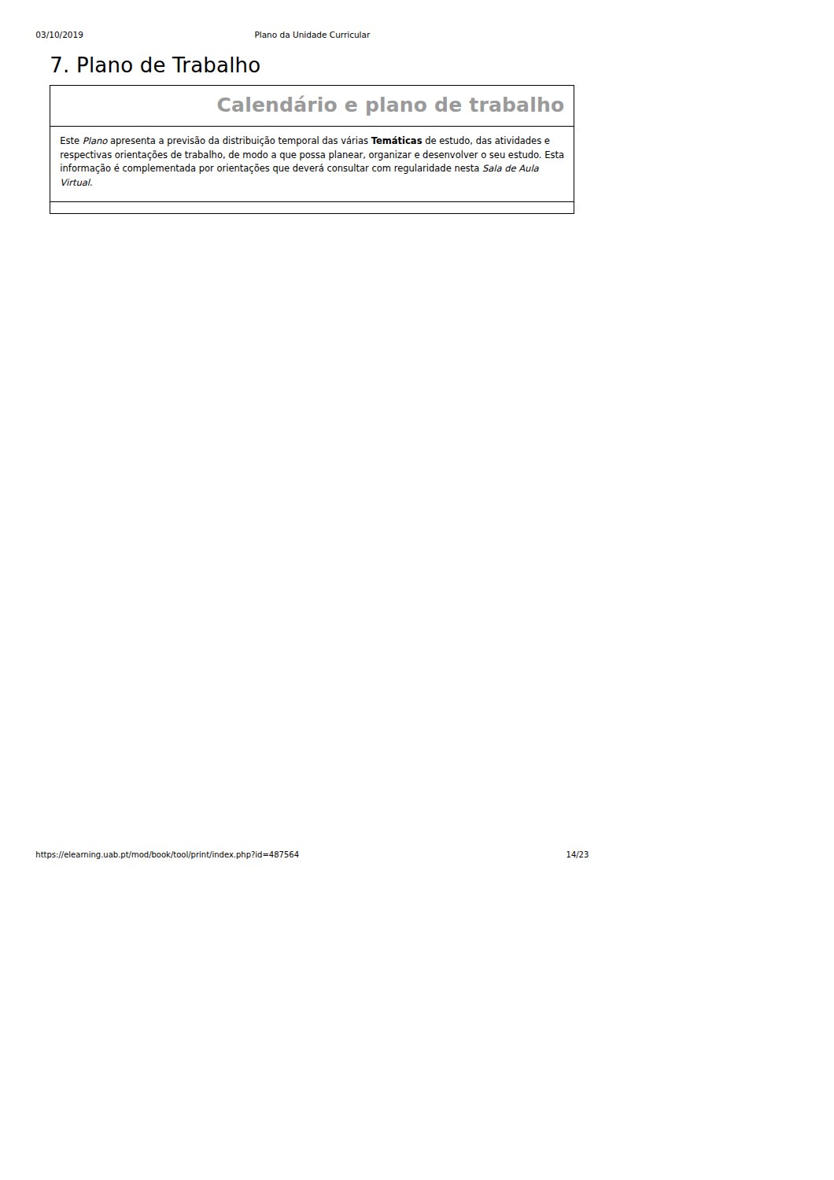03/10/2019
Plano da Unidade Curricular
7. Plano de Trabalho
Calendário e plano de trabalho
Este Plano apresenta a previsão da distribuição temporal das várias Temáticas de estudo, das atividades e respectivas orientações de trabalho, de modo a que possa planear, organizar e desenvolver o seu estudo. Esta informação é complementada por orientações que deverá consultar com regularidade nesta Sala de Aula Virtual.
https://elearning.uab.pt/mod/book/tool/print/index.php?id=487564 14/23